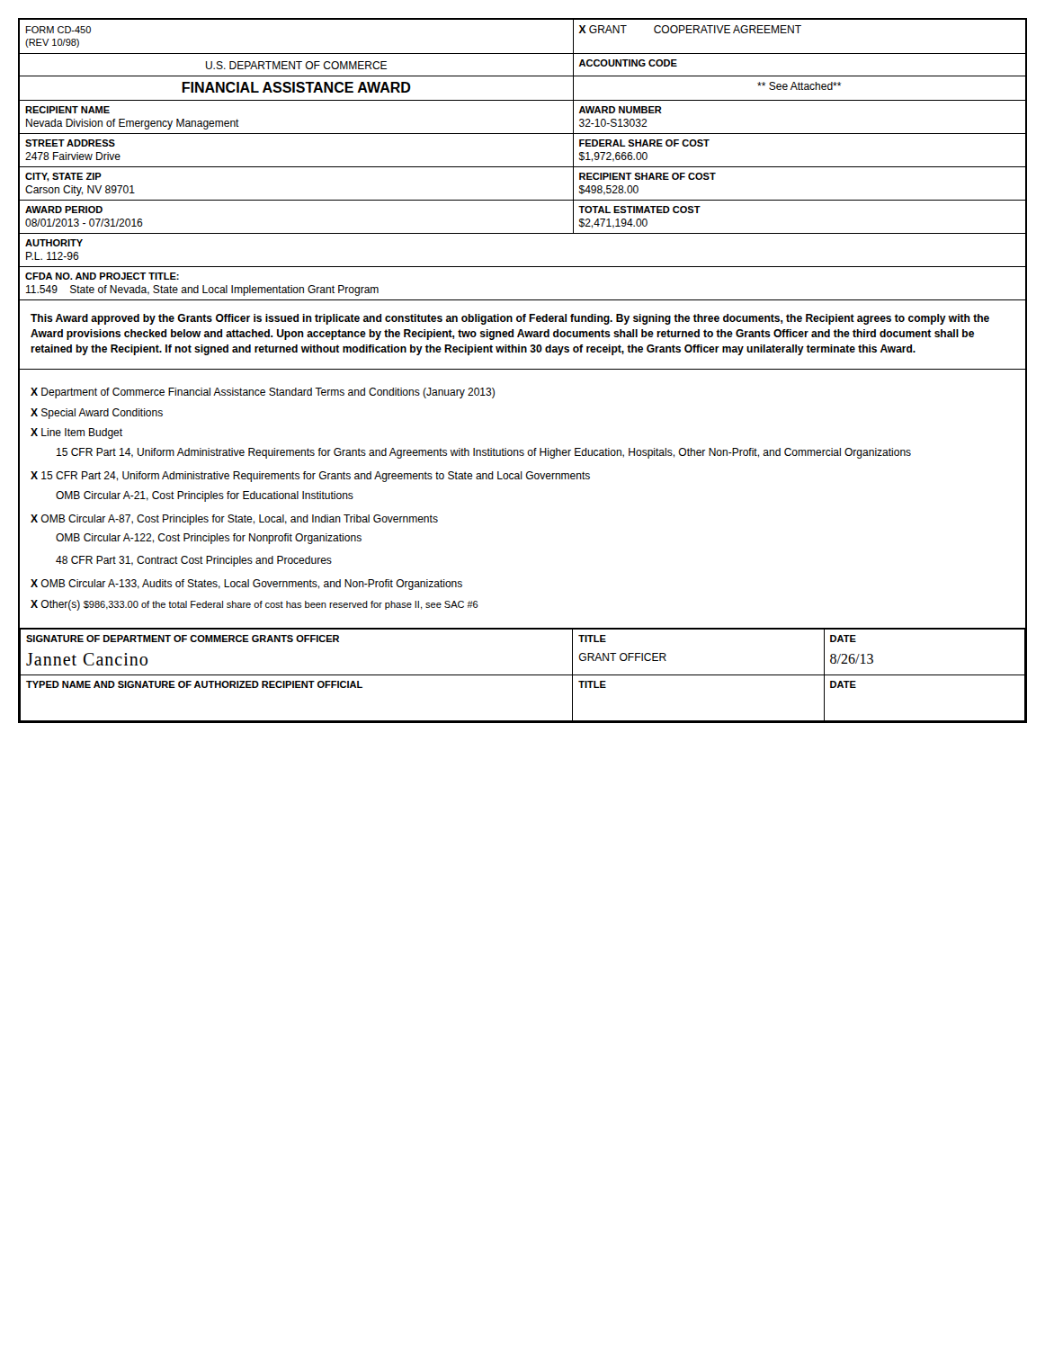| FORM CD-450 (REV 10/98) | X GRANT COOPERATIVE AGREEMENT |
| U.S. DEPARTMENT OF COMMERCE | ACCOUNTING CODE |
| FINANCIAL ASSISTANCE AWARD | ** See Attached** |
| RECIPIENT NAME Nevada Division of Emergency Management | AWARD NUMBER 32-10-S13032 |
| STREET ADDRESS 2478 Fairview Drive | FEDERAL SHARE OF COST $1,972,666.00 |
| CITY, STATE ZIP Carson City, NV 89701 | RECIPIENT SHARE OF COST $498,528.00 |
| AWARD PERIOD 08/01/2013 - 07/31/2016 | TOTAL ESTIMATED COST $2,471,194.00 |
| AUTHORITY P.L. 112-96 |
| CFDA NO. AND PROJECT TITLE: 11.549 State of Nevada, State and Local Implementation Grant Program |
| This Award approved by the Grants Officer is issued in triplicate and constitutes an obligation of Federal funding. By signing the three documents, the Recipient agrees to comply with the Award provisions checked below and attached. Upon acceptance by the Recipient, two signed Award documents shall be returned to the Grants Officer and the third document shall be retained by the Recipient. If not signed and returned without modification by the Recipient within 30 days of receipt, the Grants Officer may unilaterally terminate this Award. |
| X Department of Commerce Financial Assistance Standard Terms and Conditions (January 2013) X Special Award Conditions X Line Item Budget 15 CFR Part 14, Uniform Administrative Requirements for Grants and Agreements with Institutions of Higher Education, Hospitals, Other Non-Profit, and Commercial Organizations X 15 CFR Part 24, Uniform Administrative Requirements for Grants and Agreements to State and Local Governments OMB Circular A-21, Cost Principles for Educational Institutions X OMB Circular A-87, Cost Principles for State, Local, and Indian Tribal Governments OMB Circular A-122, Cost Principles for Nonprofit Organizations 48 CFR Part 31, Contract Cost Principles and Procedures X OMB Circular A-133, Audits of States, Local Governments, and Non-Profit Organizations X Other(s) $986,333.00 of the total Federal share of cost has been reserved for phase II, see SAC #6 |
| / SIGNATURE OF DEPARTMENT OF COMMERCE GRANTS OFFICER Jannet Cancino / TITLE GRANT OFFICER / DATE 8/26/13 / / TYPED NAME AND SIGNATURE OF AUTHORIZED RECIPIENT OFFICIAL / TITLE / DATE / |